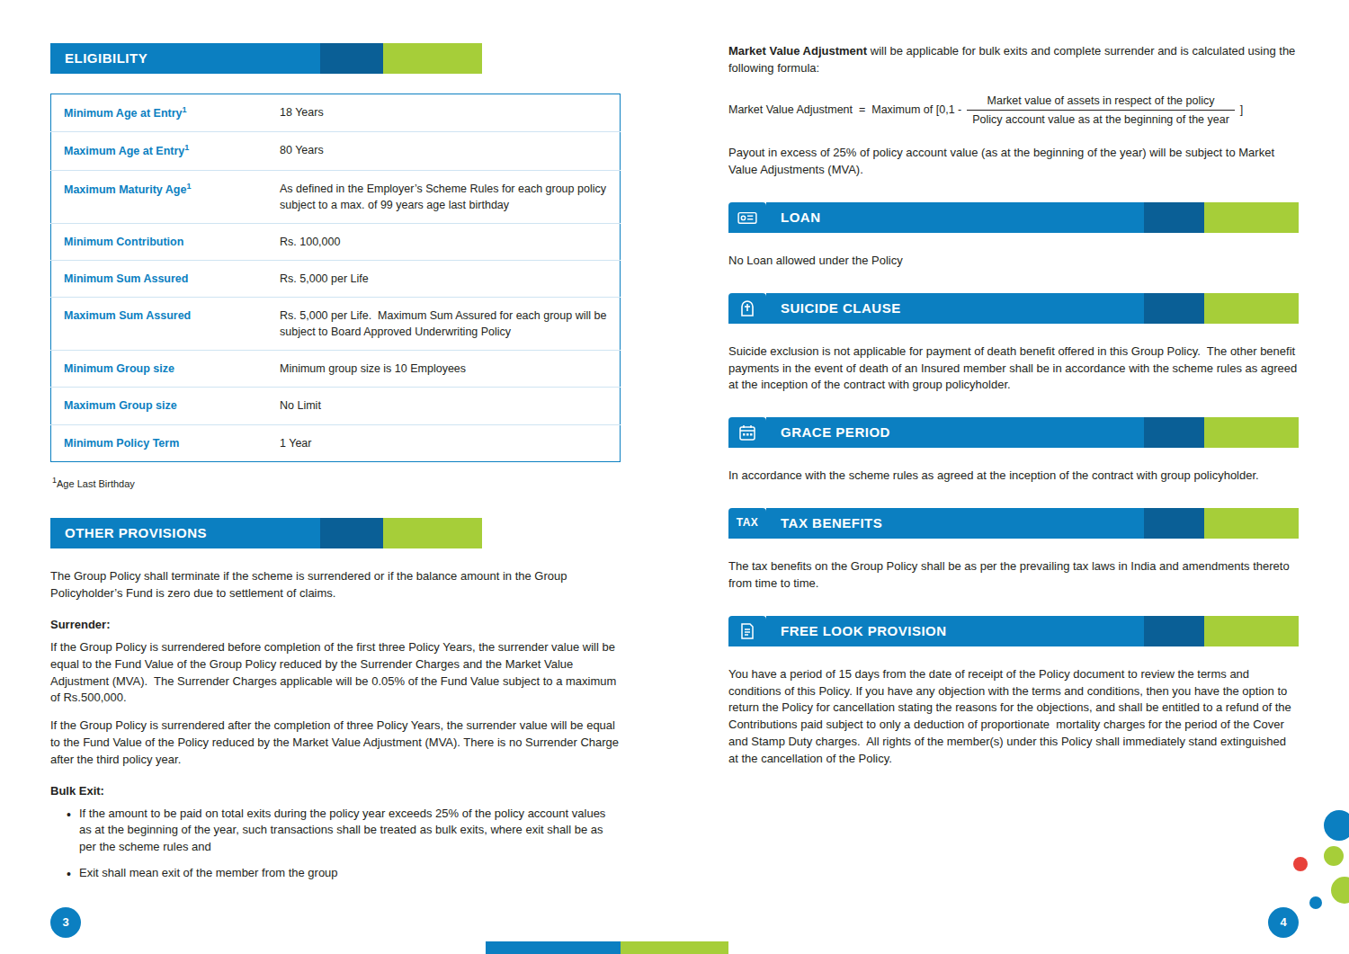ELIGIBILITY
| Minimum Age at Entry 1 | 18 Years |
| Maximum Age at Entry 1 | 80 Years |
| Maximum Maturity Age 1 | As defined in the Employer’s Scheme Rules for each group policy subject to a max. of 99 years age last birthday |
| Minimum Contribution | Rs. 100,000 |
| Minimum Sum Assured | Rs. 5,000 per Life |
| Maximum Sum Assured | Rs. 5,000 per Life. Maximum Sum Assured for each group will be subject to Board Approved Underwriting Policy |
| Minimum Group size | Minimum group size is 10 Employees |
| Maximum Group size | No Limit |
| Minimum Policy Term | 1 Year |
1Age Last Birthday
OTHER PROVISIONS
The Group Policy shall terminate if the scheme is surrendered or if the balance amount in the Group Policyholder’s Fund is zero due to settlement of claims.
Surrender:
If the Group Policy is surrendered before completion of the first three Policy Years, the surrender value will be equal to the Fund Value of the Group Policy reduced by the Surrender Charges and the Market Value Adjustment (MVA). The Surrender Charges applicable will be 0.05% of the Fund Value subject to a maximum of Rs.500,000.
If the Group Policy is surrendered after the completion of three Policy Years, the surrender value will be equal to the Fund Value of the Policy reduced by the Market Value Adjustment (MVA). There is no Surrender Charge after the third policy year.
Bulk Exit:
If the amount to be paid on total exits during the policy year exceeds 25% of the policy account values as at the beginning of the year, such transactions shall be treated as bulk exits, where exit shall be as per the scheme rules and
Exit shall mean exit of the member from the group
3
Market Value Adjustment will be applicable for bulk exits and complete surrender and is calculated using the following formula:
Market Value Adjustment = Maximum of [0,1 - Market value of assets in respect of the policy Policy account value as at the beginning of the year ]
Payout in excess of 25% of policy account value (as at the beginning of the year) will be subject to Market Value Adjustments (MVA).
LOAN
No Loan allowed under the Policy
SUICIDE CLAUSE
Suicide exclusion is not applicable for payment of death benefit offered in this Group Policy. The other benefit payments in the event of death of an Insured member shall be in accordance with the scheme rules as agreed at the inception of the contract with group policyholder.
GRACE PERIOD
In accordance with the scheme rules as agreed at the inception of the contract with group policyholder.
TAX
TAX BENEFITS
The tax benefits on the Group Policy shall be as per the prevailing tax laws in India and amendments thereto from time to time.
FREE LOOK PROVISION
You have a period of 15 days from the date of receipt of the Policy document to review the terms and conditions of this Policy. If you have any objection with the terms and conditions, then you have the option to return the Policy for cancellation stating the reasons for the objections, and shall be entitled to a refund of the Contributions paid subject to only a deduction of proportionate mortality charges for the period of the Cover and Stamp Duty charges. All rights of the member(s) under this Policy shall immediately stand extinguished at the cancellation of the Policy.
4